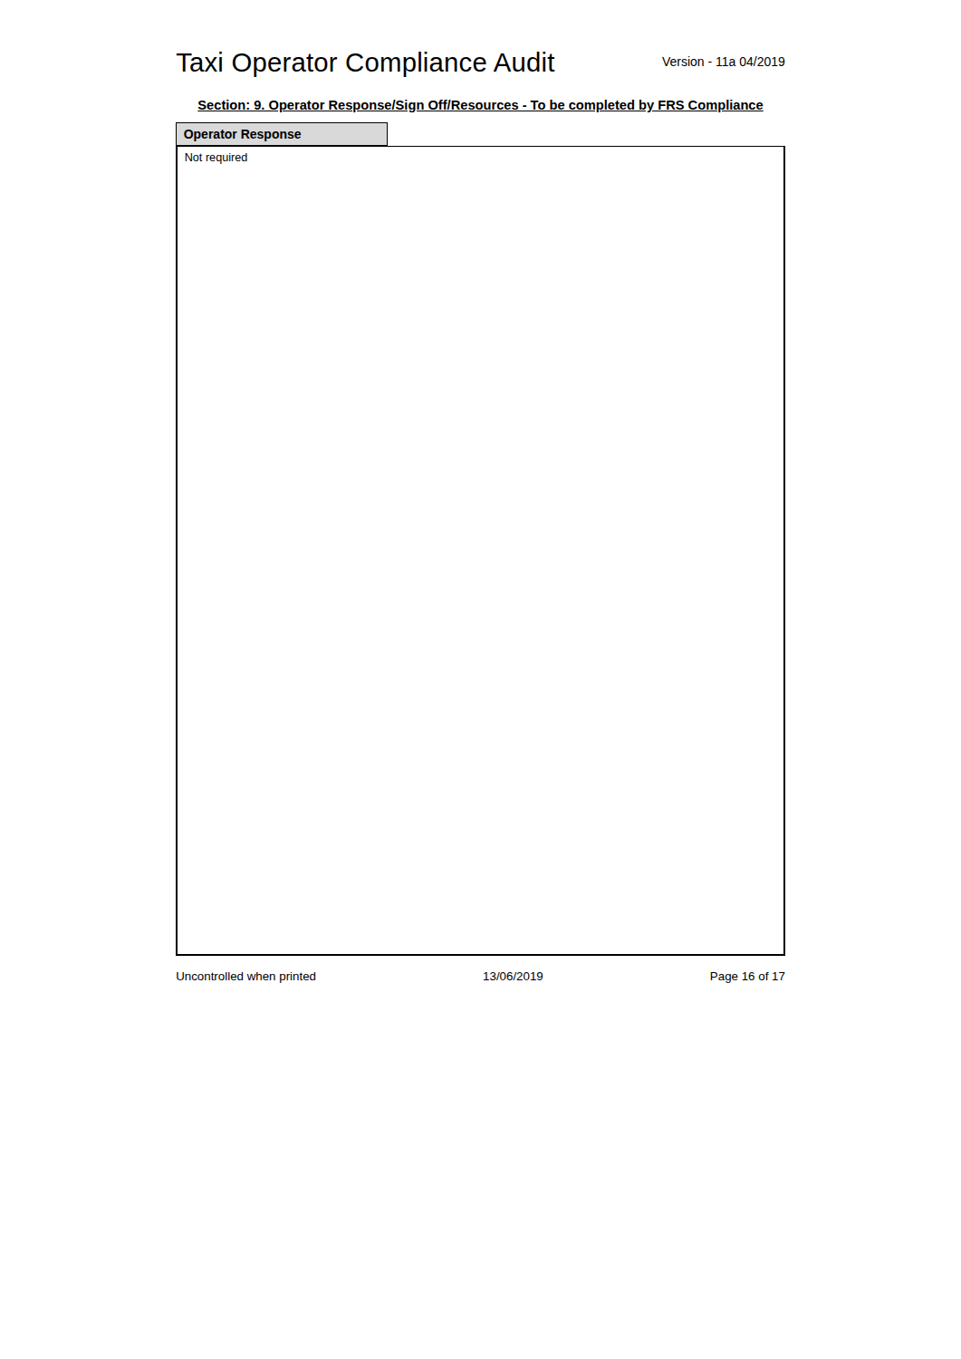Taxi Operator Compliance Audit
Version - 11a 04/2019
Section: 9. Operator Response/Sign Off/Resources - To be completed by FRS Compliance
Operator Response
Not required
Uncontrolled when printed
13/06/2019
Page 16 of 17